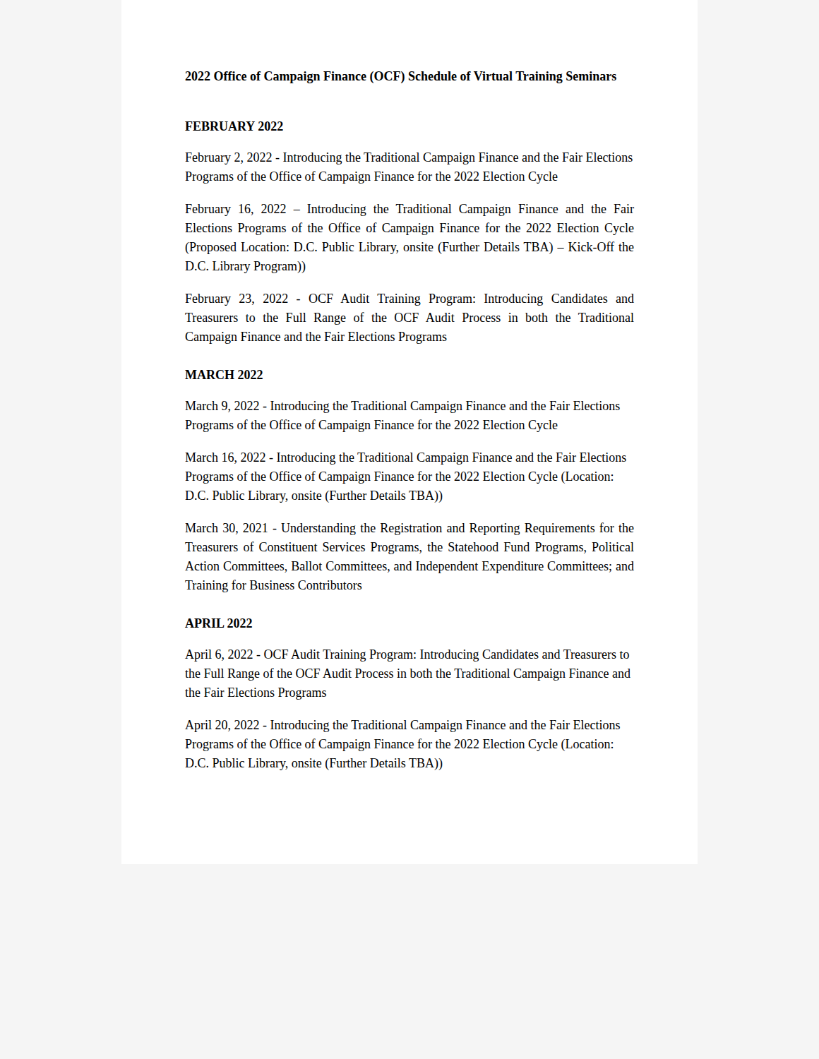2022 Office of Campaign Finance (OCF) Schedule of Virtual Training Seminars
FEBRUARY 2022
February 2, 2022 - Introducing the Traditional Campaign Finance and the Fair Elections Programs of the Office of Campaign Finance for the 2022 Election Cycle
February 16, 2022 – Introducing the Traditional Campaign Finance and the Fair Elections Programs of the Office of Campaign Finance for the 2022 Election Cycle (Proposed Location: D.C. Public Library, onsite (Further Details TBA) – Kick-Off the D.C. Library Program))
February 23, 2022 - OCF Audit Training Program: Introducing Candidates and Treasurers to the Full Range of the OCF Audit Process in both the Traditional Campaign Finance and the Fair Elections Programs
MARCH 2022
March 9, 2022 - Introducing the Traditional Campaign Finance and the Fair Elections Programs of the Office of Campaign Finance for the 2022 Election Cycle
March 16, 2022 - Introducing the Traditional Campaign Finance and the Fair Elections Programs of the Office of Campaign Finance for the 2022 Election Cycle (Location: D.C. Public Library, onsite (Further Details TBA))
March 30, 2021 - Understanding the Registration and Reporting Requirements for the Treasurers of Constituent Services Programs, the Statehood Fund Programs, Political Action Committees, Ballot Committees, and Independent Expenditure Committees; and Training for Business Contributors
APRIL 2022
April 6, 2022 - OCF Audit Training Program: Introducing Candidates and Treasurers to the Full Range of the OCF Audit Process in both the Traditional Campaign Finance and the Fair Elections Programs
April 20, 2022 - Introducing the Traditional Campaign Finance and the Fair Elections Programs of the Office of Campaign Finance for the 2022 Election Cycle (Location: D.C. Public Library, onsite (Further Details TBA))